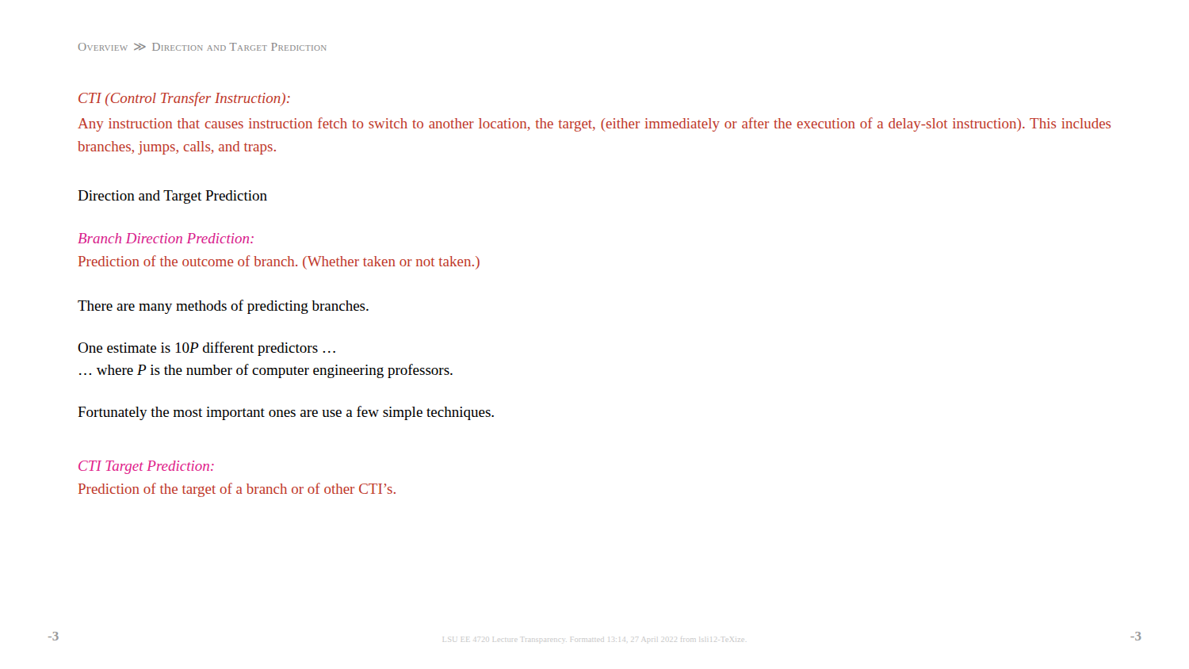Overview ≫ Direction and Target Prediction
CTI (Control Transfer Instruction):
Any instruction that causes instruction fetch to switch to another location, the target, (either immediately or after the execution of a delay-slot instruction). This includes branches, jumps, calls, and traps.
Direction and Target Prediction
Branch Direction Prediction:
Prediction of the outcome of branch. (Whether taken or not taken.)
There are many methods of predicting branches.
One estimate is 10P different predictors …
… where P is the number of computer engineering professors.
Fortunately the most important ones are use a few simple techniques.
CTI Target Prediction:
Prediction of the target of a branch or of other CTI’s.
-3
-3
LSU EE 4720 Lecture Transparency. Formatted 13:14, 27 April 2022 from lsli12-TeXize.